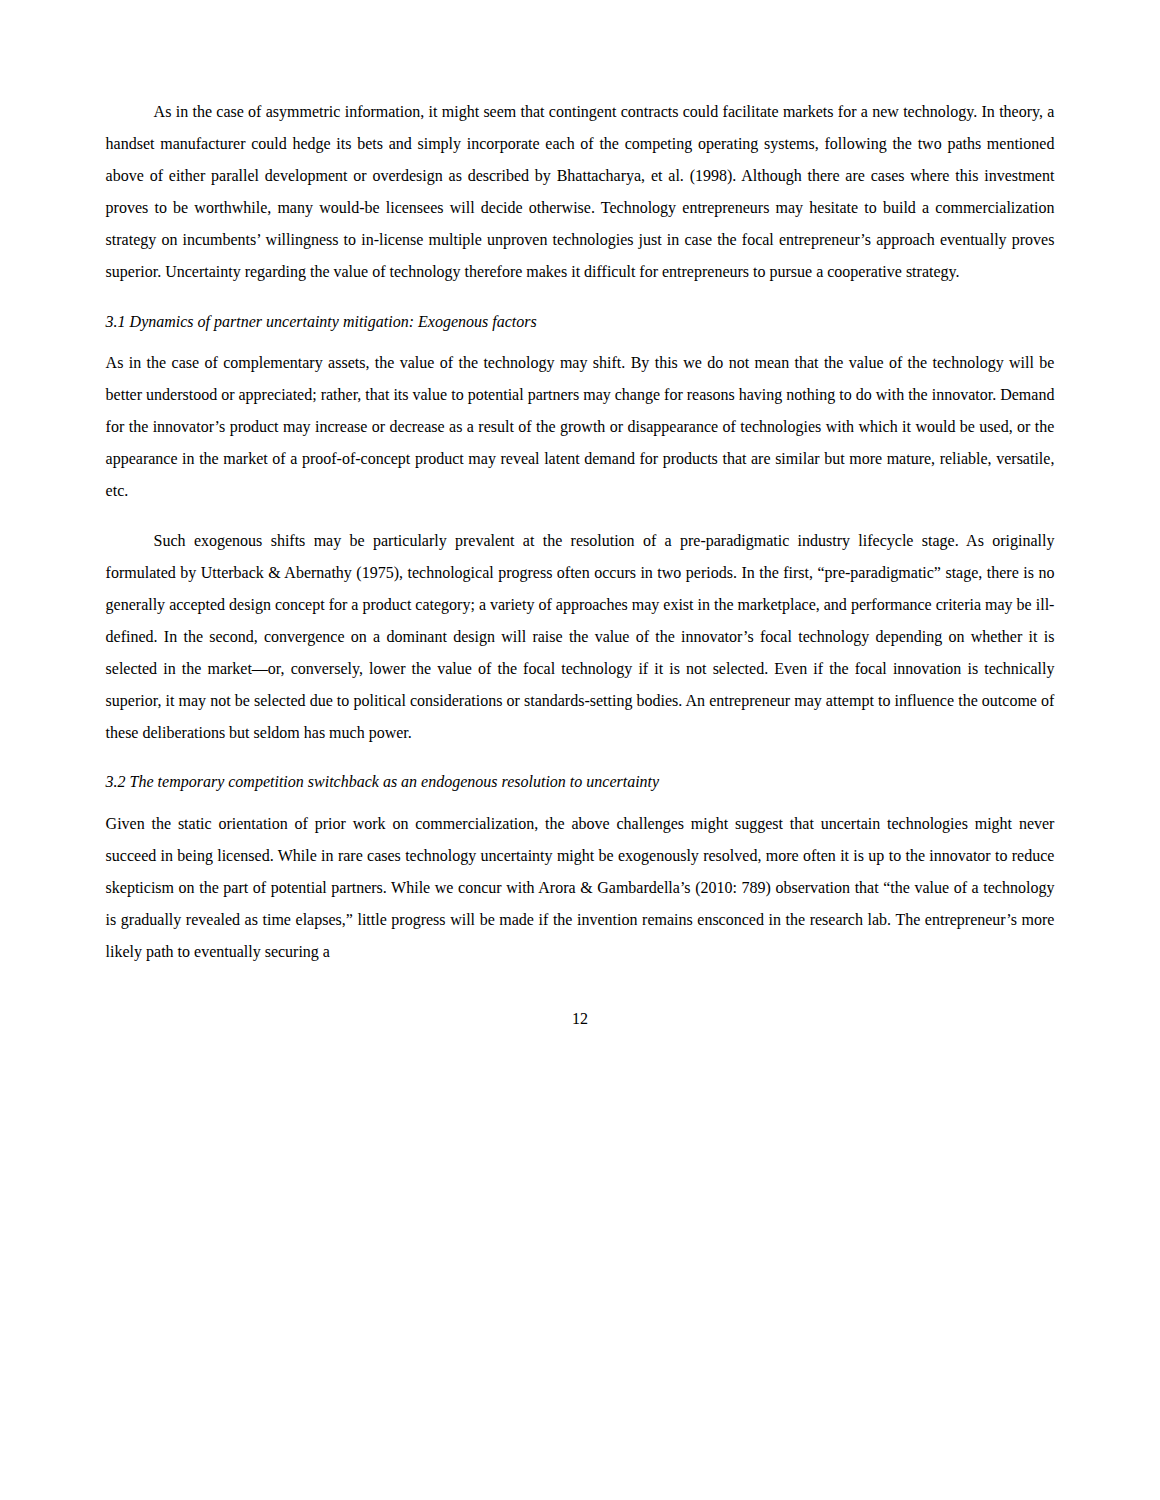As in the case of asymmetric information, it might seem that contingent contracts could facilitate markets for a new technology. In theory, a handset manufacturer could hedge its bets and simply incorporate each of the competing operating systems, following the two paths mentioned above of either parallel development or overdesign as described by Bhattacharya, et al. (1998). Although there are cases where this investment proves to be worthwhile, many would-be licensees will decide otherwise. Technology entrepreneurs may hesitate to build a commercialization strategy on incumbents’ willingness to in-license multiple unproven technologies just in case the focal entrepreneur’s approach eventually proves superior. Uncertainty regarding the value of technology therefore makes it difficult for entrepreneurs to pursue a cooperative strategy.
3.1 Dynamics of partner uncertainty mitigation: Exogenous factors
As in the case of complementary assets, the value of the technology may shift. By this we do not mean that the value of the technology will be better understood or appreciated; rather, that its value to potential partners may change for reasons having nothing to do with the innovator. Demand for the innovator’s product may increase or decrease as a result of the growth or disappearance of technologies with which it would be used, or the appearance in the market of a proof-of-concept product may reveal latent demand for products that are similar but more mature, reliable, versatile, etc.
Such exogenous shifts may be particularly prevalent at the resolution of a pre-paradigmatic industry lifecycle stage. As originally formulated by Utterback & Abernathy (1975), technological progress often occurs in two periods. In the first, “pre-paradigmatic” stage, there is no generally accepted design concept for a product category; a variety of approaches may exist in the marketplace, and performance criteria may be ill-defined. In the second, convergence on a dominant design will raise the value of the innovator’s focal technology depending on whether it is selected in the market—or, conversely, lower the value of the focal technology if it is not selected. Even if the focal innovation is technically superior, it may not be selected due to political considerations or standards-setting bodies. An entrepreneur may attempt to influence the outcome of these deliberations but seldom has much power.
3.2 The temporary competition switchback as an endogenous resolution to uncertainty
Given the static orientation of prior work on commercialization, the above challenges might suggest that uncertain technologies might never succeed in being licensed. While in rare cases technology uncertainty might be exogenously resolved, more often it is up to the innovator to reduce skepticism on the part of potential partners. While we concur with Arora & Gambardella’s (2010: 789) observation that “the value of a technology is gradually revealed as time elapses,” little progress will be made if the invention remains ensconced in the research lab. The entrepreneur’s more likely path to eventually securing a
12